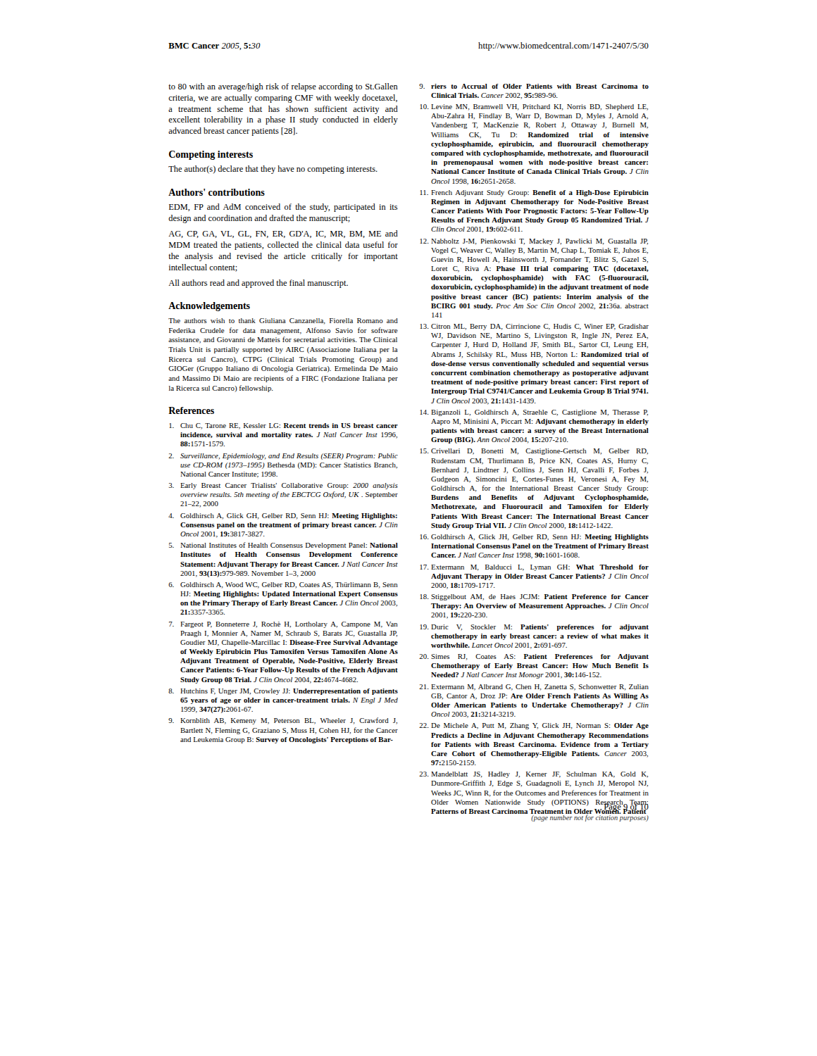BMC Cancer 2005, 5: 30
http://www.biomedcentral.com/1471-2407/5/30
to 80 with an average/high risk of relapse according to St.Gallen criteria, we are actually comparing CMF with weekly docetaxel, a treatment scheme that has shown sufficient activity and excellent tolerability in a phase II study conducted in elderly advanced breast cancer patients [28].
Competing interests
The author(s) declare that they have no competing interests.
Authors' contributions
EDM, FP and AdM conceived of the study, participated in its design and coordination and drafted the manuscript;
AG, CP, GA, VL, GL, FN, ER, GD'A, IC, MR, BM, ME and MDM treated the patients, collected the clinical data useful for the analysis and revised the article critically for important intellectual content;
All authors read and approved the final manuscript.
Acknowledgements
The authors wish to thank Giuliana Canzanella, Fiorella Romano and Federika Crudele for data management, Alfonso Savio for software assistance, and Giovanni de Matteis for secretarial activities. The Clinical Trials Unit is partially supported by AIRC (Associazione Italiana per la Ricerca sul Cancro), CTPG (Clinical Trials Promoting Group) and GIOGer (Gruppo Italiano di Oncologia Geriatrica). Ermelinda De Maio and Massimo Di Maio are recipients of a FIRC (Fondazione Italiana per la Ricerca sul Cancro) fellowship.
References
Chu C, Tarone RE, Kessler LG: Recent trends in US breast cancer incidence, survival and mortality rates. J Natl Cancer Inst 1996, 88: 1571-1579.
Surveillance, Epidemiology, and End Results (SEER) Program: Public use CD-ROM (1973–1995) Bethesda (MD): Cancer Statistics Branch, National Cancer Institute; 1998.
Early Breast Cancer Trialists' Collaborative Group: 2000 analysis overview results. 5th meeting of the EBCTCG Oxford, UK . September 21–22, 2000
Goldhirsch A, Glick GH, Gelber RD, Senn HJ: Meeting Highlights: Consensus panel on the treatment of primary breast cancer. J Clin Oncol 2001, 19: 3817-3827.
National Institutes of Health Consensus Development Panel: National Institutes of Health Consensus Development Conference Statement: Adjuvant Therapy for Breast Cancer. J Natl Cancer Inst 2001, 93(13): 979-989. November 1–3, 2000
Goldhirsch A, Wood WC, Gelber RD, Coates AS, Thürlimann B, Senn HJ: Meeting Highlights: Updated International Expert Consensus on the Primary Therapy of Early Breast Cancer. J Clin Oncol 2003, 21: 3357-3365.
Fargeot P, Bonneterre J, Rochè H, Lortholary A, Campone M, Van Praagh I, Monnier A, Namer M, Schraub S, Barats JC, Guastalla JP, Goudier MJ, Chapelle-Marcillac I: Disease-Free Survival Advantage of Weekly Epirubicin Plus Tamoxifen Versus Tamoxifen Alone As Adjuvant Treatment of Operable, Node-Positive, Elderly Breast Cancer Patients: 6-Year Follow-Up Results of the French Adjuvant Study Group 08 Trial. J Clin Oncol 2004, 22: 4674-4682.
Hutchins F, Unger JM, Crowley JJ: Underrepresentation of patients 65 years of age or older in cancer-treatment trials. N Engl J Med 1999, 347(27): 2061-67.
Kornblith AB, Kemeny M, Peterson BL, Wheeler J, Crawford J, Bartlett N, Fleming G, Graziano S, Muss H, Cohen HJ, for the Cancer and Leukemia Group B: Survey of Oncologists' Perceptions of Bar-
riers to Accrual of Older Patients with Breast Carcinoma to Clinical Trials. Cancer 2002, 95: 989-96.
Levine MN, Bramwell VH, Pritchard KI, Norris BD, Shepherd LE, Abu-Zahra H, Findlay B, Warr D, Bowman D, Myles J, Arnold A, Vandenberg T, MacKenzie R, Robert J, Ottaway J, Burnell M, Williams CK, Tu D: Randomized trial of intensive cyclophosphamide, epirubicin, and fluorouracil chemotherapy compared with cyclophosphamide, methotrexate, and fluorouracil in premenopausal women with node-positive breast cancer: National Cancer Institute of Canada Clinical Trials Group. J Clin Oncol 1998, 16: 2651-2658.
French Adjuvant Study Group: Benefit of a High-Dose Epirubicin Regimen in Adjuvant Chemotherapy for Node-Positive Breast Cancer Patients With Poor Prognostic Factors: 5-Year Follow-Up Results of French Adjuvant Study Group 05 Randomized Trial. J Clin Oncol 2001, 19: 602-611.
Nabholtz J-M, Pienkowski T, Mackey J, Pawlicki M, Guastalla JP, Vogel C, Weaver C, Walley B, Martin M, Chap L, Tomiak E, Juhos E, Guevin R, Howell A, Hainsworth J, Fornander T, Blitz S, Gazel S, Loret C, Riva A: Phase III trial comparing TAC (docetaxel, doxorubicin, cyclophosphamide) with FAC (5-fluorouracil, doxorubicin, cyclophosphamide) in the adjuvant treatment of node positive breast cancer (BC) patients: Interim analysis of the BCIRG 001 study. Proc Am Soc Clin Oncol 2002, 21: 36a. abstract 141
Citron ML, Berry DA, Cirrincione C, Hudis C, Winer EP, Gradishar WJ, Davidson NE, Martino S, Livingston R, Ingle JN, Perez EA, Carpenter J, Hurd D, Holland JF, Smith BL, Sartor CI, Leung EH, Abrams J, Schilsky RL, Muss HB, Norton L: Randomized trial of dose-dense versus conventionally scheduled and sequential versus concurrent combination chemotherapy as postoperative adjuvant treatment of node-positive primary breast cancer: First report of Intergroup Trial C9741/Cancer and Leukemia Group B Trial 9741. J Clin Oncol 2003, 21: 1431-1439.
Biganzoli L, Goldhirsch A, Straehle C, Castiglione M, Therasse P, Aapro M, Minisini A, Piccart M: Adjuvant chemotherapy in elderly patients with breast cancer: a survey of the Breast International Group (BIG). Ann Oncol 2004, 15: 207-210.
Crivellari D, Bonetti M, Castiglione-Gertsch M, Gelber RD, Rudenstam CM, Thurlimann B, Price KN, Coates AS, Hurny C, Bernhard J, Lindtner J, Collins J, Senn HJ, Cavalli F, Forbes J, Gudgeon A, Simoncini E, Cortes-Funes H, Veronesi A, Fey M, Goldhirsch A, for the International Breast Cancer Study Group: Burdens and Benefits of Adjuvant Cyclophosphamide, Methotrexate, and Fluorouracil and Tamoxifen for Elderly Patients With Breast Cancer: The International Breast Cancer Study Group Trial VII. J Clin Oncol 2000, 18: 1412-1422.
Goldhirsch A, Glick JH, Gelber RD, Senn HJ: Meeting Highlights International Consensus Panel on the Treatment of Primary Breast Cancer. J Natl Cancer Inst 1998, 90: 1601-1608.
Extermann M, Balducci L, Lyman GH: What Threshold for Adjuvant Therapy in Older Breast Cancer Patients? J Clin Oncol 2000, 18: 1709-1717.
Stiggelbout AM, de Haes JCJM: Patient Preference for Cancer Therapy: An Overview of Measurement Approaches. J Clin Oncol 2001, 19: 220-230.
Duric V, Stockler M: Patients' preferences for adjuvant chemotherapy in early breast cancer: a review of what makes it worthwhile. Lancet Oncol 2001, 2: 691-697.
Simes RJ, Coates AS: Patient Preferences for Adjuvant Chemotherapy of Early Breast Cancer: How Much Benefit Is Needed? J Natl Cancer Inst Monogr 2001, 30: 146-152.
Extermann M, Albrand G, Chen H, Zanetta S, Schonwetter R, Zulian GB, Cantor A, Droz JP: Are Older French Patients As Willing As Older American Patients to Undertake Chemotherapy? J Clin Oncol 2003, 21: 3214-3219.
De Michele A, Putt M, Zhang Y, Glick JH, Norman S: Older Age Predicts a Decline in Adjuvant Chemotherapy Recommendations for Patients with Breast Carcinoma. Evidence from a Tertiary Care Cohort of Chemotherapy-Eligible Patients. Cancer 2003, 97: 2150-2159.
Mandelblatt JS, Hadley J, Kerner JF, Schulman KA, Gold K, Dunmore-Griffith J, Edge S, Guadagnoli E, Lynch JJ, Meropol NJ, Weeks JC, Winn R, for the Outcomes and Preferences for Treatment in Older Women Nationwide Study (OPTIONS) Research Team: Patterns of Breast Carcinoma Treatment in Older Women. Patient
Page 9 of 10
(page number not for citation purposes)